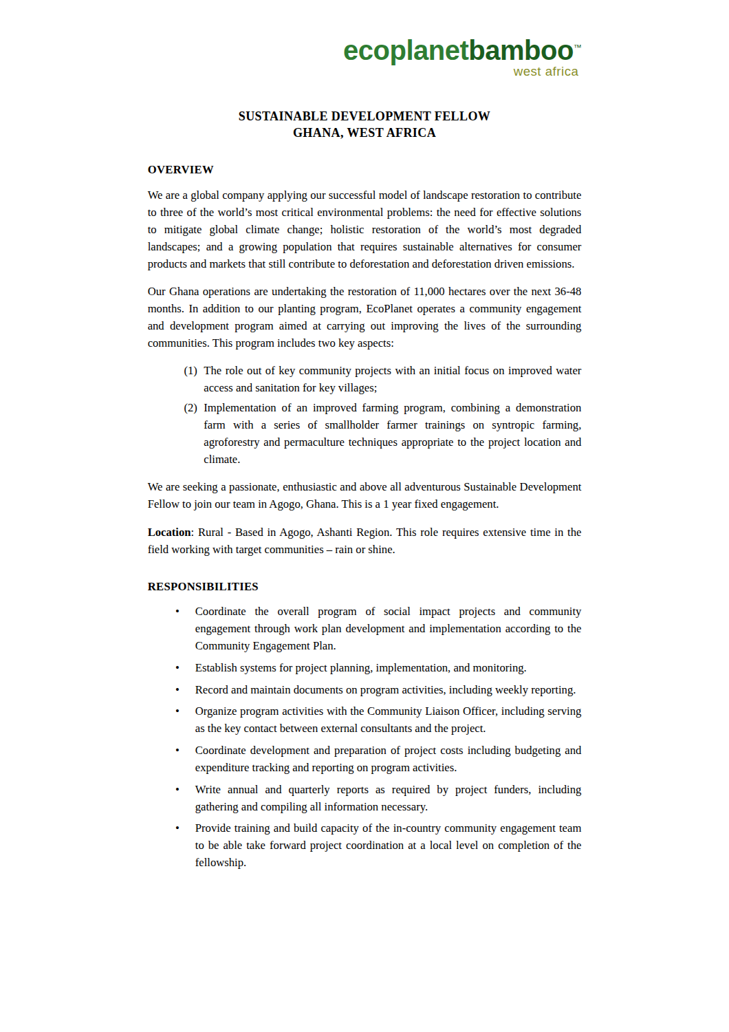eco planet bamboo™
west africa
Sustainable Development Fellow
Ghana, West Africa
Overview
We are a global company applying our successful model of landscape restoration to contribute to three of the world’s most critical environmental problems: the need for effective solutions to mitigate global climate change; holistic restoration of the world’s most degraded landscapes; and a growing population that requires sustainable alternatives for consumer products and markets that still contribute to deforestation and deforestation driven emissions.
Our Ghana operations are undertaking the restoration of 11,000 hectares over the next 36-48 months. In addition to our planting program, EcoPlanet operates a community engagement and development program aimed at carrying out improving the lives of the surrounding communities. This program includes two key aspects:
(1) The role out of key community projects with an initial focus on improved water access and sanitation for key villages;
(2) Implementation of an improved farming program, combining a demonstration farm with a series of smallholder farmer trainings on syntropic farming, agroforestry and permaculture techniques appropriate to the project location and climate.
We are seeking a passionate, enthusiastic and above all adventurous Sustainable Development Fellow to join our team in Agogo, Ghana. This is a 1 year fixed engagement.
Location: Rural - Based in Agogo, Ashanti Region. This role requires extensive time in the field working with target communities – rain or shine.
Responsibilities
Coordinate the overall program of social impact projects and community engagement through work plan development and implementation according to the Community Engagement Plan.
Establish systems for project planning, implementation, and monitoring.
Record and maintain documents on program activities, including weekly reporting.
Organize program activities with the Community Liaison Officer, including serving as the key contact between external consultants and the project.
Coordinate development and preparation of project costs including budgeting and expenditure tracking and reporting on program activities.
Write annual and quarterly reports as required by project funders, including gathering and compiling all information necessary.
Provide training and build capacity of the in-country community engagement team to be able take forward project coordination at a local level on completion of the fellowship.